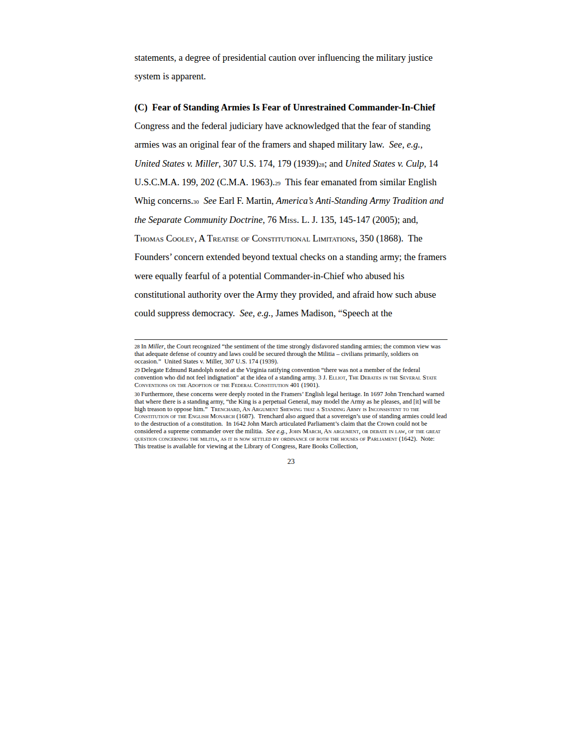statements, a degree of presidential caution over influencing the military justice system is apparent.
(C) Fear of Standing Armies Is Fear of Unrestrained Commander-In-Chief
Congress and the federal judiciary have acknowledged that the fear of standing armies was an original fear of the framers and shaped military law. See, e.g., United States v. Miller, 307 U.S. 174, 179 (1939)28; and United States v. Culp, 14 U.S.C.M.A. 199, 202 (C.M.A. 1963).29 This fear emanated from similar English Whig concerns.30 See Earl F. Martin, America’s Anti-Standing Army Tradition and the Separate Community Doctrine, 76 Miss. L. J. 135, 145-147 (2005); and, Thomas Cooley, A Treatise of Constitutional Limitations, 350 (1868). The Founders’ concern extended beyond textual checks on a standing army; the framers were equally fearful of a potential Commander-in-Chief who abused his constitutional authority over the Army they provided, and afraid how such abuse could suppress democracy. See, e.g., James Madison, “Speech at the
28 In Miller, the Court recognized “the sentiment of the time strongly disfavored standing armies; the common view was that adequate defense of country and laws could be secured through the Militia – civilians primarily, soldiers on occasion.” United States v. Miller, 307 U.S. 174 (1939).
29 Delegate Edmund Randolph noted at the Virginia ratifying convention “there was not a member of the federal convention who did not feel indignation" at the idea of a standing army. 3 J. Elliot, The Debates in the Several State Conventions on the Adoption of the Federal Constitution 401 (1901).
30 Furthermore, these concerns were deeply rooted in the Framers’ English legal heritage. In 1697 John Trenchard warned that where there is a standing army, “the King is a perpetual General, may model the Army as he pleases, and [it] will be high treason to oppose him.” Trenchard, An Argument Shewing that a Standing Army is Inconsistent to the Constitution of the English Monarch (1687). Trenchard also argued that a sovereign’s use of standing armies could lead to the destruction of a constitution. In 1642 John March articulated Parliament’s claim that the Crown could not be considered a supreme commander over the militia. See e.g., John March, An argument, or debate in law, of the great question concerning the militia, as it is now settled by ordinance of both the houses of Parliament (1642). Note: This treatise is available for viewing at the Library of Congress, Rare Books Collection,
23